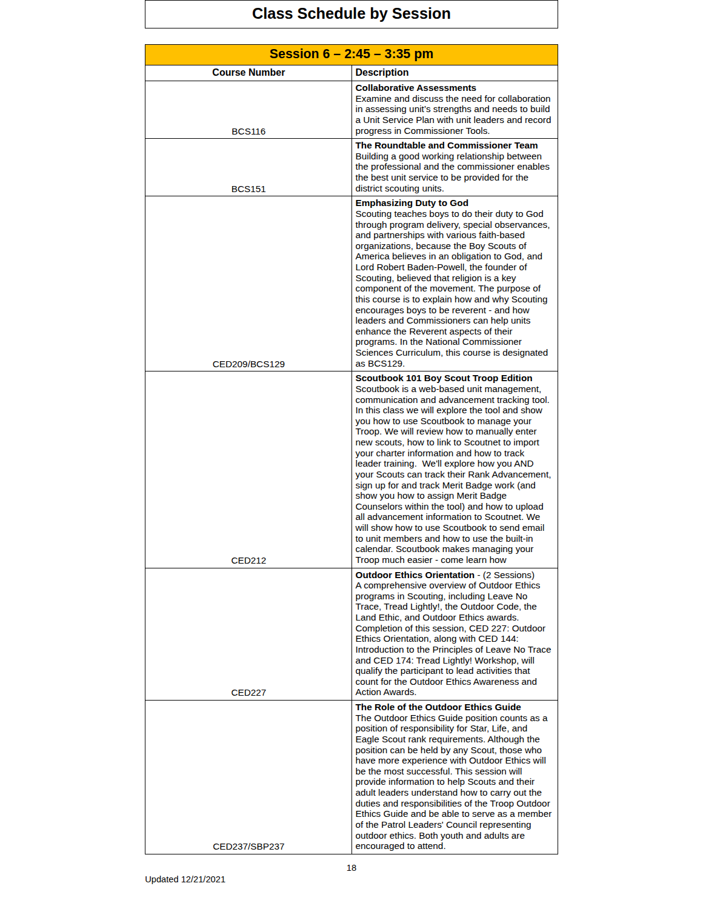Class Schedule by Session
| Session 6 – 2:45 – 3:35 pm |
| Course Number | Description |
| BCS116 | Collaborative Assessments Examine and discuss the need for collaboration in assessing unit’s strengths and needs to build a Unit Service Plan with unit leaders and record progress in Commissioner Tools. |
| BCS151 | The Roundtable and Commissioner Team Building a good working relationship between the professional and the commissioner enables the best unit service to be provided for the district scouting units. |
| CED209/BCS129 | Emphasizing Duty to God Scouting teaches boys to do their duty to God through program delivery, special observances, and partnerships with various faith-based organizations, because the Boy Scouts of America believes in an obligation to God, and Lord Robert Baden-Powell, the founder of Scouting, believed that religion is a key component of the movement. The purpose of this course is to explain how and why Scouting encourages boys to be reverent - and how leaders and Commissioners can help units enhance the Reverent aspects of their programs. In the National Commissioner Sciences Curriculum, this course is designated as BCS129. |
| CED212 | Scoutbook 101 Boy Scout Troop Edition Scoutbook is a web-based unit management, communication and advancement tracking tool. In this class we will explore the tool and show you how to use Scoutbook to manage your Troop. We will review how to manually enter new scouts, how to link to Scoutnet to import your charter information and how to track leader training. We'll explore how you AND your Scouts can track their Rank Advancement, sign up for and track Merit Badge work (and show you how to assign Merit Badge Counselors within the tool) and how to upload all advancement information to Scoutnet. We will show how to use Scoutbook to send email to unit members and how to use the built-in calendar. Scoutbook makes managing your Troop much easier - come learn how |
| CED227 | Outdoor Ethics Orientation - (2 Sessions) A comprehensive overview of Outdoor Ethics programs in Scouting, including Leave No Trace, Tread Lightly!, the Outdoor Code, the Land Ethic, and Outdoor Ethics awards. Completion of this session, CED 227: Outdoor Ethics Orientation, along with CED 144: Introduction to the Principles of Leave No Trace and CED 174: Tread Lightly! Workshop, will qualify the participant to lead activities that count for the Outdoor Ethics Awareness and Action Awards. |
| CED237/SBP237 | The Role of the Outdoor Ethics Guide The Outdoor Ethics Guide position counts as a position of responsibility for Star, Life, and Eagle Scout rank requirements. Although the position can be held by any Scout, those who have more experience with Outdoor Ethics will be the most successful. This session will provide information to help Scouts and their adult leaders understand how to carry out the duties and responsibilities of the Troop Outdoor Ethics Guide and be able to serve as a member of the Patrol Leaders' Council representing outdoor ethics. Both youth and adults are encouraged to attend. |
18
Updated 12/21/2021